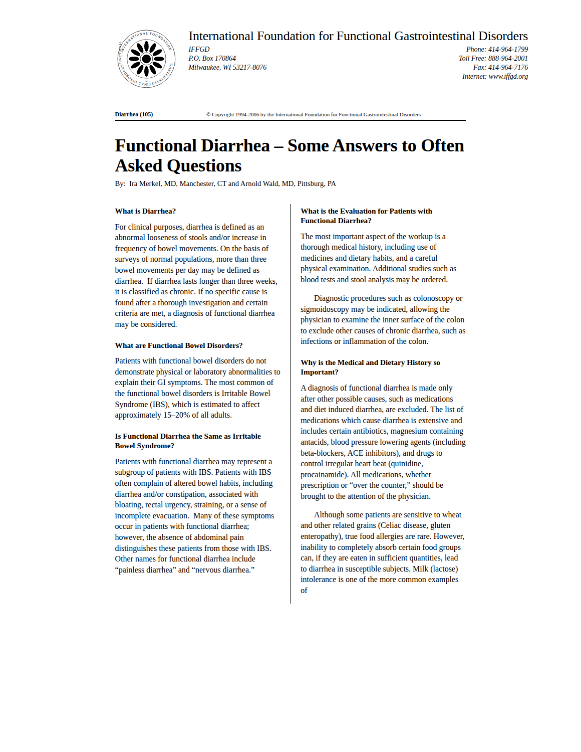INTERNATIONAL FOUNDATION GASTROINTESTINAL DISORDERS FUNCTIONAL ®
International Foundation for Functional Gastrointestinal Disorders
IFFGD
Phone: 414-964-1799
P.O. Box 170864
Toll Free: 888-964-2001
Milwaukee, WI 53217-8076
Fax: 414-964-7176
Internet: www.iffgd.org
Diarrhea (105)
© Copyright 1994-2006 by the International Foundation for Functional Gastrointestinal Disorders
Functional Diarrhea – Some Answers to Often Asked Questions
By: Ira Merkel, MD, Manchester, CT and Arnold Wald, MD, Pittsburg, PA
What is Diarrhea?
For clinical purposes, diarrhea is defined as an abnormal looseness of stools and/or increase in frequency of bowel movements. On the basis of surveys of normal populations, more than three bowel movements per day may be defined as diarrhea. If diarrhea lasts longer than three weeks, it is classified as chronic. If no specific cause is found after a thorough investigation and certain criteria are met, a diagnosis of functional diarrhea may be considered.
What are Functional Bowel Disorders?
Patients with functional bowel disorders do not demonstrate physical or laboratory abnormalities to explain their GI symptoms. The most common of the functional bowel disorders is Irritable Bowel Syndrome (IBS), which is estimated to affect approximately 15–20% of all adults.
Is Functional Diarrhea the Same as Irritable Bowel Syndrome?
Patients with functional diarrhea may represent a subgroup of patients with IBS. Patients with IBS often complain of altered bowel habits, including diarrhea and/or constipation, associated with bloating, rectal urgency, straining, or a sense of incomplete evacuation. Many of these symptoms occur in patients with functional diarrhea; however, the absence of abdominal pain distinguishes these patients from those with IBS. Other names for functional diarrhea include “painless diarrhea” and “nervous diarrhea.”
What is the Evaluation for Patients with Functional Diarrhea?
The most important aspect of the workup is a thorough medical history, including use of medicines and dietary habits, and a careful physical examination. Additional studies such as blood tests and stool analysis may be ordered.
Diagnostic procedures such as colonoscopy or sigmoidoscopy may be indicated, allowing the physician to examine the inner surface of the colon to exclude other causes of chronic diarrhea, such as infections or inflammation of the colon.
Why is the Medical and Dietary History so Important?
A diagnosis of functional diarrhea is made only after other possible causes, such as medications and diet induced diarrhea, are excluded. The list of medications which cause diarrhea is extensive and includes certain antibiotics, magnesium containing antacids, blood pressure lowering agents (including beta-blockers, ACE inhibitors), and drugs to control irregular heart beat (quinidine, procainamide). All medications, whether prescription or “over the counter,” should be brought to the attention of the physician.
Although some patients are sensitive to wheat and other related grains (Celiac disease, gluten enteropathy), true food allergies are rare. However, inability to completely absorb certain food groups can, if they are eaten in sufficient quantities, lead to diarrhea in susceptible subjects. Milk (lactose) intolerance is one of the more common examples of